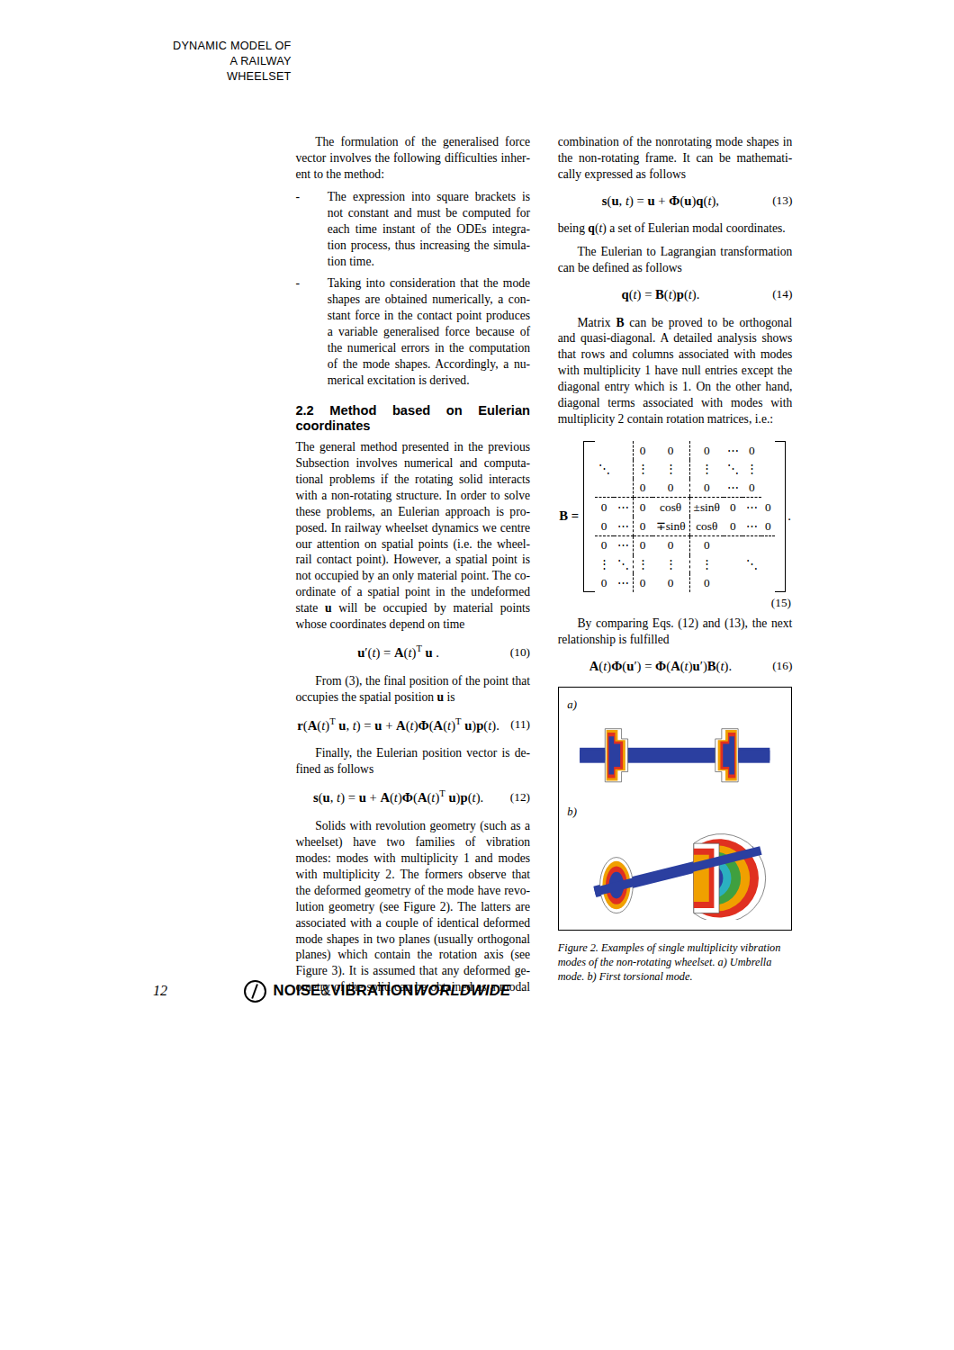DYNAMIC MODEL OF
A RAILWAY
WHEELSET
The formulation of the generalised force vector involves the following difficulties inherent to the method:
The expression into square brackets is not constant and must be computed for each time instant of the ODEs integration process, thus increasing the simulation time.
Taking into consideration that the mode shapes are obtained numerically, a constant force in the contact point produces a variable generalised force because of the numerical errors in the computation of the mode shapes. Accordingly, a numerical excitation is derived.
2.2 Method based on Eulerian coordinates
The general method presented in the previous Subsection involves numerical and computational problems if the rotating solid interacts with a non-rotating structure. In order to solve these problems, an Eulerian approach is proposed. In railway wheelset dynamics we centre our attention on spatial points (i.e. the wheel-rail contact point). However, a spatial point is not occupied by an only material point. The coordinate of a spatial point in the undeformed state u will be occupied by material points whose coordinates depend on time
u′(t) = A(t)T u . (10)
From (3), the final position of the point that occupies the spatial position u is
r(A(t)T u, t) = u + A(t)Φ(A(t)T u)p(t). (11)
Finally, the Eulerian position vector is defined as follows
s(u, t) = u + A(t)Φ(A(t)T u)p(t). (12)
Solids with revolution geometry (such as a wheelset) have two families of vibration modes: modes with multiplicity 1 and modes with multiplicity 2. The formers observe that the deformed geometry of the mode have revolution geometry (see Figure 2). The latters are associated with a couple of identical deformed mode shapes in two planes (usually orthogonal planes) which contain the rotation axis (see Figure 3). It is assumed that any deformed geometry of the solid can be obtained as a modal combination of the nonrotating mode shapes in the non-rotating frame. It can be mathematically expressed as follows
s(u, t) = u + Φ(u)q(t), (13)
being q(t) a set of Eulerian modal coordinates.
The Eulerian to Lagrangian transformation can be defined as follows
q(t) = B(t)p(t). (14)
Matrix B can be proved to be orthogonal and quasi-diagonal. A detailed analysis shows that rows and columns associated with modes with multiplicity 1 have null entries except the diagonal entry which is 1. On the other hand, diagonal terms associated with modes with multiplicity 2 contain rotation matrices, i.e.:
B =
| | | 0 | 0 | 0 | ⋯ | 0 |
| ⋱ | | ⋮ | ⋮ | ⋮ | ⋱ | ⋮ |
| | | 0 | 0 | 0 | ⋯ | 0 |
| 0 | ⋯ | 0 | cosθ | ±sinθ | 0 | ⋯ | 0 |
| 0 | ⋯ | 0 | ∓sinθ | cosθ | 0 | ⋯ | 0 |
| 0 | ⋯ | 0 | 0 | 0 | | | |
| ⋮ | ⋱ | ⋮ | ⋮ | ⋮ | | ⋱ | |
| 0 | ⋯ | 0 | 0 | 0 | | | |
.
(15)
By comparing Eqs. (12) and (13), the next relationship is fulfilled
A(t)Φ(u′) = Φ(A(t)u′)B(t). (16)
a)
b)
Figure 2. Examples of single multiplicity vibration modes of the non-rotating wheelset. a) Umbrella mode. b) First torsional mode.
12
NOISE & VIBRATION WORLDWIDE